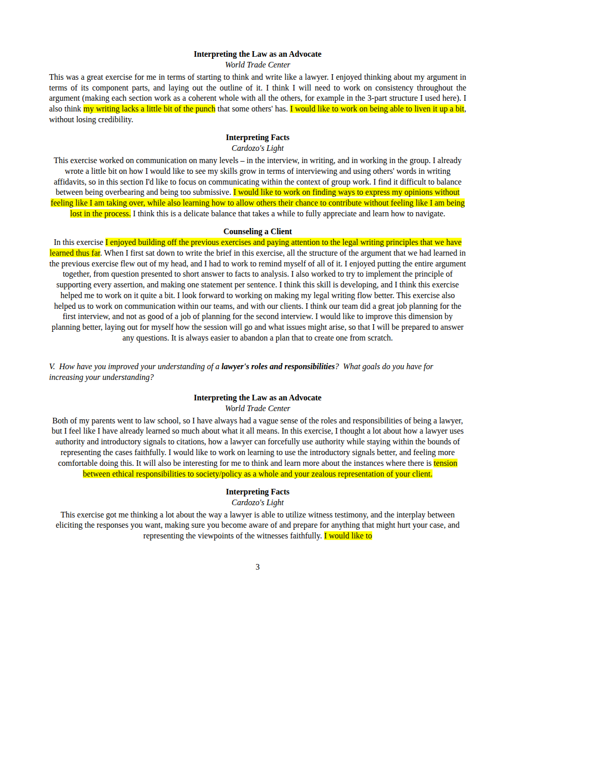Interpreting the Law as an Advocate
World Trade Center
This was a great exercise for me in terms of starting to think and write like a lawyer. I enjoyed thinking about my argument in terms of its component parts, and laying out the outline of it. I think I will need to work on consistency throughout the argument (making each section work as a coherent whole with all the others, for example in the 3-part structure I used here). I also think my writing lacks a little bit of the punch that some others' has. I would like to work on being able to liven it up a bit, without losing credibility.
Interpreting Facts
Cardozo's Light
This exercise worked on communication on many levels – in the interview, in writing, and in working in the group. I already wrote a little bit on how I would like to see my skills grow in terms of interviewing and using others' words in writing affidavits, so in this section I'd like to focus on communicating within the context of group work. I find it difficult to balance between being overbearing and being too submissive. I would like to work on finding ways to express my opinions without feeling like I am taking over, while also learning how to allow others their chance to contribute without feeling like I am being lost in the process. I think this is a delicate balance that takes a while to fully appreciate and learn how to navigate.
Counseling a Client
In this exercise I enjoyed building off the previous exercises and paying attention to the legal writing principles that we have learned thus far. When I first sat down to write the brief in this exercise, all the structure of the argument that we had learned in the previous exercise flew out of my head, and I had to work to remind myself of all of it. I enjoyed putting the entire argument together, from question presented to short answer to facts to analysis. I also worked to try to implement the principle of supporting every assertion, and making one statement per sentence. I think this skill is developing, and I think this exercise helped me to work on it quite a bit. I look forward to working on making my legal writing flow better. This exercise also helped us to work on communication within our teams, and with our clients. I think our team did a great job planning for the first interview, and not as good of a job of planning for the second interview. I would like to improve this dimension by planning better, laying out for myself how the session will go and what issues might arise, so that I will be prepared to answer any questions. It is always easier to abandon a plan that to create one from scratch.
V. How have you improved your understanding of a lawyer's roles and responsibilities? What goals do you have for increasing your understanding?
Interpreting the Law as an Advocate
World Trade Center
Both of my parents went to law school, so I have always had a vague sense of the roles and responsibilities of being a lawyer, but I feel like I have already learned so much about what it all means. In this exercise, I thought a lot about how a lawyer uses authority and introductory signals to citations, how a lawyer can forcefully use authority while staying within the bounds of representing the cases faithfully. I would like to work on learning to use the introductory signals better, and feeling more comfortable doing this. It will also be interesting for me to think and learn more about the instances where there is tension between ethical responsibilities to society/policy as a whole and your zealous representation of your client.
Interpreting Facts
Cardozo's Light
This exercise got me thinking a lot about the way a lawyer is able to utilize witness testimony, and the interplay between eliciting the responses you want, making sure you become aware of and prepare for anything that might hurt your case, and representing the viewpoints of the witnesses faithfully. I would like to
3